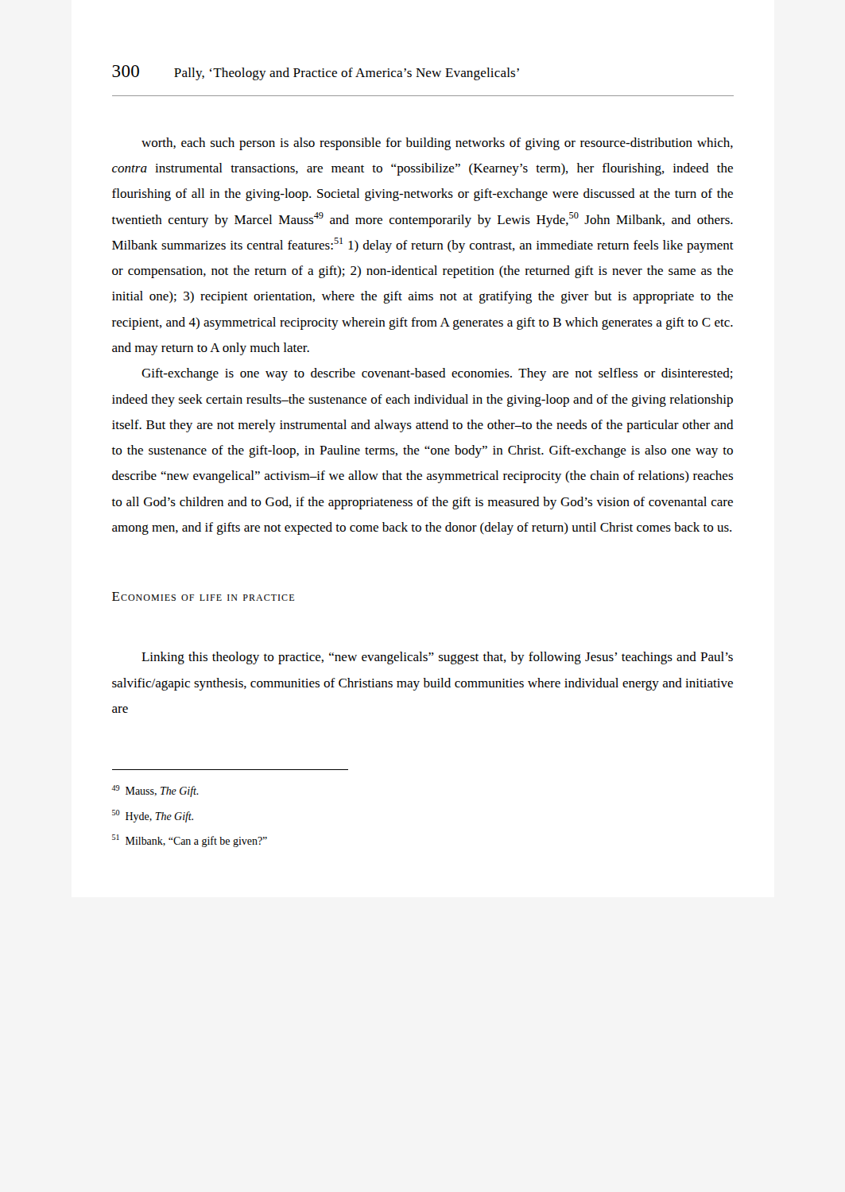300 Pally, ‘Theology and Practice of America’s New Evangelicals’
worth, each such person is also responsible for building networks of giving or resource-distribution which, contra instrumental transactions, are meant to “possibilize” (Kearney’s term), her flourishing, indeed the flourishing of all in the giving-loop. Societal giving-networks or gift-exchange were discussed at the turn of the twentieth century by Marcel Mauss49 and more contemporarily by Lewis Hyde,50 John Milbank, and others. Milbank summarizes its central features:51 1) delay of return (by contrast, an immediate return feels like payment or compensation, not the return of a gift); 2) non-identical repetition (the returned gift is never the same as the initial one); 3) recipient orientation, where the gift aims not at gratifying the giver but is appropriate to the recipient, and 4) asymmetrical reciprocity wherein gift from A generates a gift to B which generates a gift to C etc. and may return to A only much later.
Gift-exchange is one way to describe covenant-based economies. They are not selfless or disinterested; indeed they seek certain results–the sustenance of each individual in the giving-loop and of the giving relationship itself. But they are not merely instrumental and always attend to the other–to the needs of the particular other and to the sustenance of the gift-loop, in Pauline terms, the “one body” in Christ. Gift-exchange is also one way to describe “new evangelical” activism–if we allow that the asymmetrical reciprocity (the chain of relations) reaches to all God’s children and to God, if the appropriateness of the gift is measured by God’s vision of covenantal care among men, and if gifts are not expected to come back to the donor (delay of return) until Christ comes back to us.
Economies of life in practice
Linking this theology to practice, “new evangelicals” suggest that, by following Jesus’ teachings and Paul’s salvific/agapic synthesis, communities of Christians may build communities where individual energy and initiative are
49 Mauss, The Gift.
50 Hyde, The Gift.
51 Milbank, “Can a gift be given?”